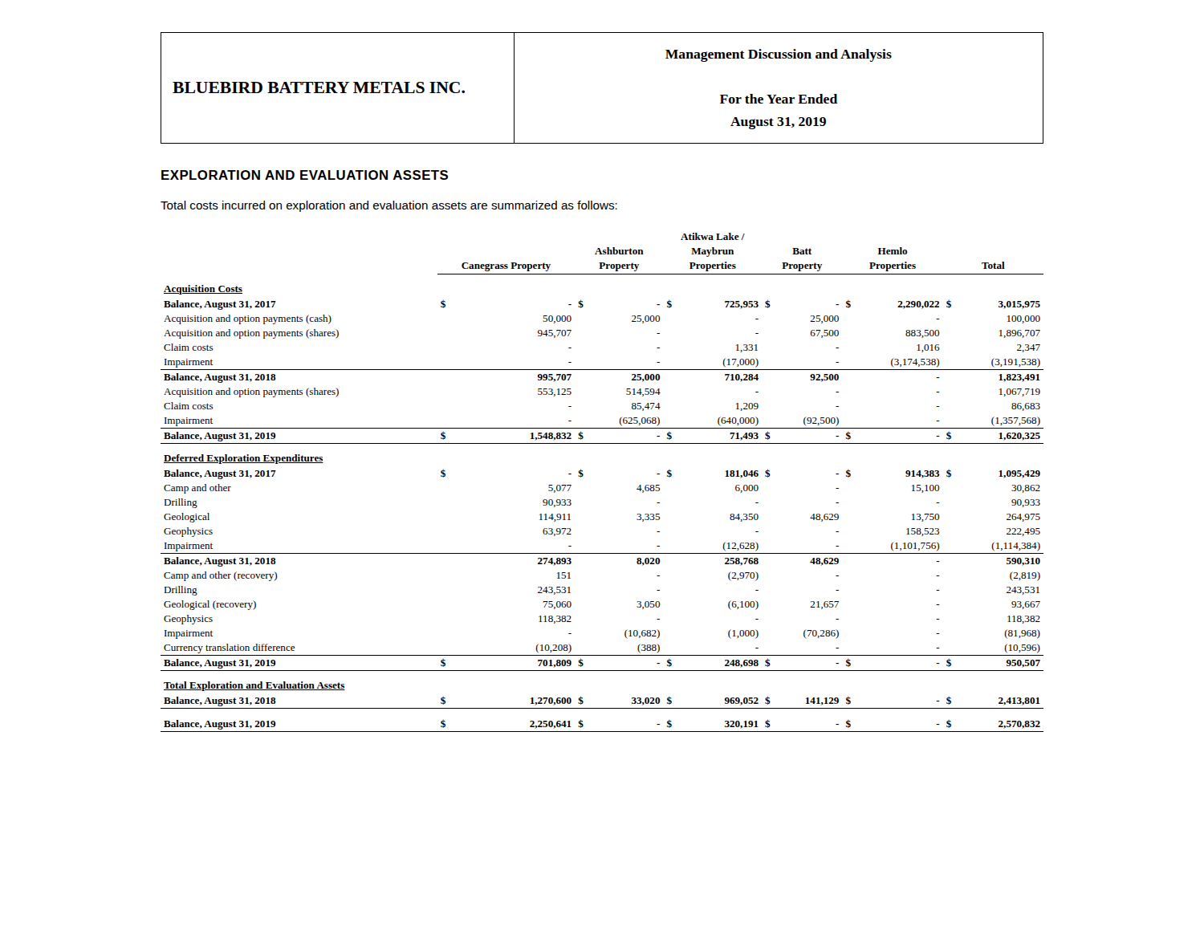| BLUEBIRD BATTERY METALS INC. | Management Discussion and Analysis For the Year Ended August 31, 2019 |
EXPLORATION AND EVALUATION ASSETS
Total costs incurred on exploration and evaluation assets are summarized as follows:
| | | | | | Atikwa Lake / | | | | | | |
| --- | --- | --- | --- | --- | --- | --- | --- | --- | --- | --- | --- |
| | | | Ashburton | Maybrun | Batt | Hemlo | | |
| | Canegrass Property | Property | Properties | Property | Properties | Total |
| Acquisition Costs |
| Balance, August 31, 2017 | $ | - | $ | - | $ | 725,953 | $ | - | $ | 2,290,022 | $ | 3,015,975 |
| Acquisition and option payments (cash) | | 50,000 | | 25,000 | | - | | 25,000 | | - | | 100,000 |
| Acquisition and option payments (shares) | | 945,707 | | - | | - | | 67,500 | | 883,500 | | 1,896,707 |
| Claim costs | | - | | - | | 1,331 | | - | | 1,016 | | 2,347 |
| Impairment | | - | | - | | (17,000) | | - | | (3,174,538) | | (3,191,538) |
| Balance, August 31, 2018 | | 995,707 | | 25,000 | | 710,284 | | 92,500 | | - | | 1,823,491 |
| Acquisition and option payments (shares) | | 553,125 | | 514,594 | | - | | - | | - | | 1,067,719 |
| Claim costs | | - | | 85,474 | | 1,209 | | - | | - | | 86,683 |
| Impairment | | - | | (625,068) | | (640,000) | | (92,500) | | - | | (1,357,568) |
| Balance, August 31, 2019 | $ | 1,548,832 | $ | - | $ | 71,493 | $ | - | $ | - | $ | 1,620,325 |
| Deferred Exploration Expenditures |
| Balance, August 31, 2017 | $ | - | $ | - | $ | 181,046 | $ | - | $ | 914,383 | $ | 1,095,429 |
| Camp and other | | 5,077 | | 4,685 | | 6,000 | | - | | 15,100 | | 30,862 |
| Drilling | | 90,933 | | - | | - | | - | | - | | 90,933 |
| Geological | | 114,911 | | 3,335 | | 84,350 | | 48,629 | | 13,750 | | 264,975 |
| Geophysics | | 63,972 | | - | | - | | - | | 158,523 | | 222,495 |
| Impairment | | - | | - | | (12,628) | | - | | (1,101,756) | | (1,114,384) |
| Balance, August 31, 2018 | | 274,893 | | 8,020 | | 258,768 | | 48,629 | | - | | 590,310 |
| Camp and other (recovery) | | 151 | | - | | (2,970) | | - | | - | | (2,819) |
| Drilling | | 243,531 | | - | | - | | - | | - | | 243,531 |
| Geological (recovery) | | 75,060 | | 3,050 | | (6,100) | | 21,657 | | - | | 93,667 |
| Geophysics | | 118,382 | | - | | - | | - | | - | | 118,382 |
| Impairment | | - | | (10,682) | | (1,000) | | (70,286) | | - | | (81,968) |
| Currency translation difference | | (10,208) | | (388) | | - | | - | | - | | (10,596) |
| Balance, August 31, 2019 | $ | 701,809 | $ | - | $ | 248,698 | $ | - | $ | - | $ | 950,507 |
| Total Exploration and Evaluation Assets |
| Balance, August 31, 2018 | $ | 1,270,600 | $ | 33,020 | $ | 969,052 | $ | 141,129 | $ | - | $ | 2,413,801 |
| Balance, August 31, 2019 | $ | 2,250,641 | $ | - | $ | 320,191 | $ | - | $ | - | $ | 2,570,832 |